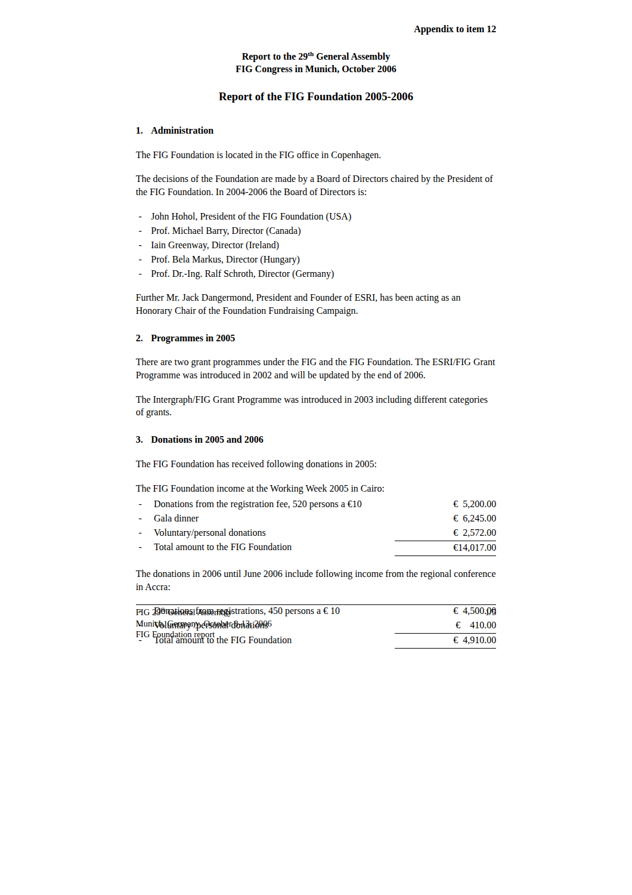Appendix to item 12
Report to the 29th General Assembly
FIG Congress in Munich, October 2006
Report of the FIG Foundation 2005-2006
1. Administration
The FIG Foundation is located in the FIG office in Copenhagen.
The decisions of the Foundation are made by a Board of Directors chaired by the President of the FIG Foundation. In 2004-2006 the Board of Directors is:
John Hohol, President of the FIG Foundation (USA)
Prof. Michael Barry, Director (Canada)
Iain Greenway, Director (Ireland)
Prof. Bela Markus, Director (Hungary)
Prof. Dr.-Ing. Ralf Schroth, Director (Germany)
Further Mr. Jack Dangermond, President and Founder of ESRI, has been acting as an Honorary Chair of the Foundation Fundraising Campaign.
2. Programmes in 2005
There are two grant programmes under the FIG and the FIG Foundation. The ESRI/FIG Grant Programme was introduced in 2002 and will be updated by the end of 2006.
The Intergraph/FIG Grant Programme was introduced in 2003 including different categories of grants.
3. Donations in 2005 and 2006
The FIG Foundation has received following donations in 2005:
The FIG Foundation income at the Working Week 2005 in Cairo:
| - | Donations from the registration fee, 520 persons a €10 | € 5,200.00 |
| - | Gala dinner | € 6,245.00 |
| - | Voluntary/personal donations | € 2,572.00 |
| - | Total amount to the FIG Foundation | €14,017.00 |
The donations in 2006 until June 2006 include following income from the regional conference in Accra:
| - | Donations from registrations, 450 persons a € 10 | € 4,500.00 |
| - | Voluntary /personal donations | € 410.00 |
| - | Total amount to the FIG Foundation | € 4,910.00 |
FIG 29th General Assembly
Munich, Germany, October 8-13, 2006
FIG Foundation report
1/5